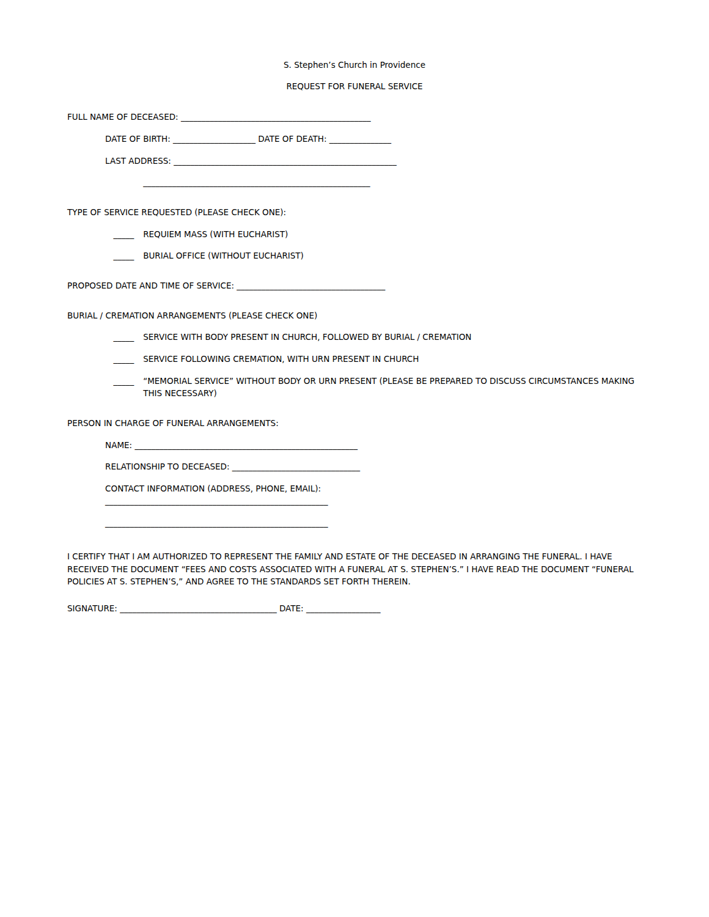S. Stephen’s Church in Providence
REQUEST FOR FUNERAL SERVICE
FULL NAME OF DECEASED: ______________________________________________
DATE OF BIRTH: ____________________ DATE OF DEATH: _______________
LAST ADDRESS: ______________________________________________________
_______________________________________________________
TYPE OF SERVICE REQUESTED (PLEASE CHECK ONE):
_____ REQUIEM MASS (WITH EUCHARIST)
_____ BURIAL OFFICE (WITHOUT EUCHARIST)
PROPOSED DATE AND TIME OF SERVICE: ____________________________________
BURIAL / CREMATION ARRANGEMENTS (PLEASE CHECK ONE)
_____ SERVICE WITH BODY PRESENT IN CHURCH, FOLLOWED BY BURIAL / CREMATION
_____ SERVICE FOLLOWING CREMATION, WITH URN PRESENT IN CHURCH
_____ “MEMORIAL SERVICE” WITHOUT BODY OR URN PRESENT (PLEASE BE PREPARED TO DISCUSS CIRCUMSTANCES MAKING THIS NECESSARY)
PERSON IN CHARGE OF FUNERAL ARRANGEMENTS:
NAME: ______________________________________________________
RELATIONSHIP TO DECEASED: _______________________________
CONTACT INFORMATION (ADDRESS, PHONE, EMAIL):
______________________________________________________
______________________________________________________
I CERTIFY THAT I AM AUTHORIZED TO REPRESENT THE FAMILY AND ESTATE OF THE DECEASED IN ARRANGING THE FUNERAL. I HAVE RECEIVED THE DOCUMENT “FEES AND COSTS ASSOCIATED WITH A FUNERAL AT S. STEPHEN’S.” I HAVE READ THE DOCUMENT “FUNERAL POLICIES AT S. STEPHEN’S,” AND AGREE TO THE STANDARDS SET FORTH THEREIN.
SIGNATURE: ______________________________________ DATE: __________________